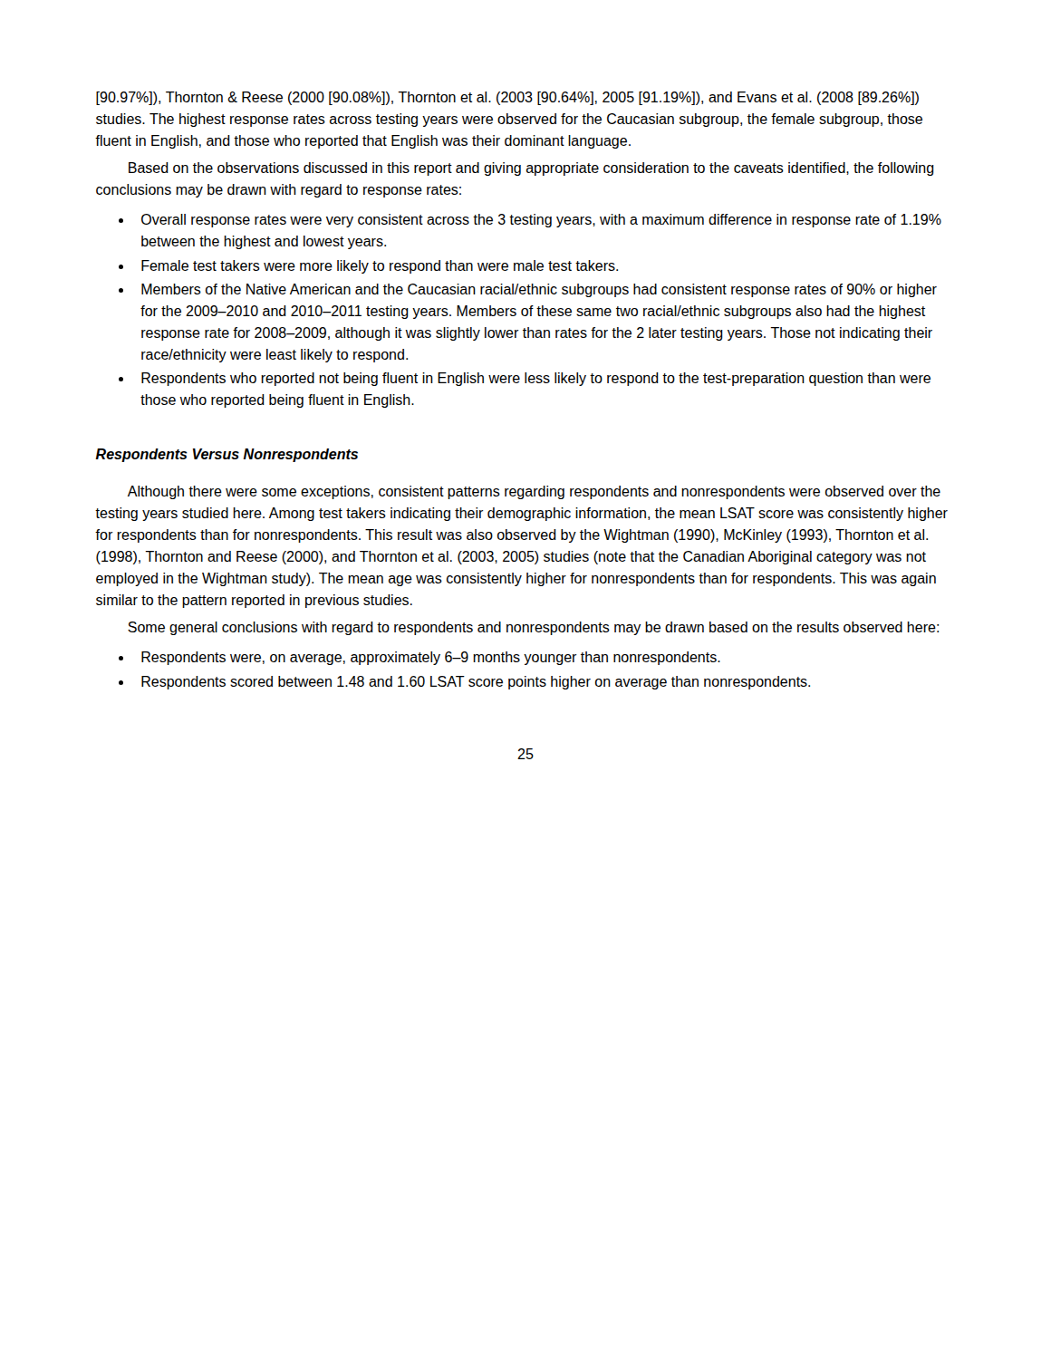[90.97%]), Thornton & Reese (2000 [90.08%]), Thornton et al. (2003 [90.64%], 2005 [91.19%]), and Evans et al. (2008 [89.26%]) studies. The highest response rates across testing years were observed for the Caucasian subgroup, the female subgroup, those fluent in English, and those who reported that English was their dominant language.
Based on the observations discussed in this report and giving appropriate consideration to the caveats identified, the following conclusions may be drawn with regard to response rates:
Overall response rates were very consistent across the 3 testing years, with a maximum difference in response rate of 1.19% between the highest and lowest years.
Female test takers were more likely to respond than were male test takers.
Members of the Native American and the Caucasian racial/ethnic subgroups had consistent response rates of 90% or higher for the 2009–2010 and 2010–2011 testing years. Members of these same two racial/ethnic subgroups also had the highest response rate for 2008–2009, although it was slightly lower than rates for the 2 later testing years. Those not indicating their race/ethnicity were least likely to respond.
Respondents who reported not being fluent in English were less likely to respond to the test-preparation question than were those who reported being fluent in English.
Respondents Versus Nonrespondents
Although there were some exceptions, consistent patterns regarding respondents and nonrespondents were observed over the testing years studied here. Among test takers indicating their demographic information, the mean LSAT score was consistently higher for respondents than for nonrespondents. This result was also observed by the Wightman (1990), McKinley (1993), Thornton et al. (1998), Thornton and Reese (2000), and Thornton et al. (2003, 2005) studies (note that the Canadian Aboriginal category was not employed in the Wightman study). The mean age was consistently higher for nonrespondents than for respondents. This was again similar to the pattern reported in previous studies.
Some general conclusions with regard to respondents and nonrespondents may be drawn based on the results observed here:
Respondents were, on average, approximately 6–9 months younger than nonrespondents.
Respondents scored between 1.48 and 1.60 LSAT score points higher on average than nonrespondents.
25